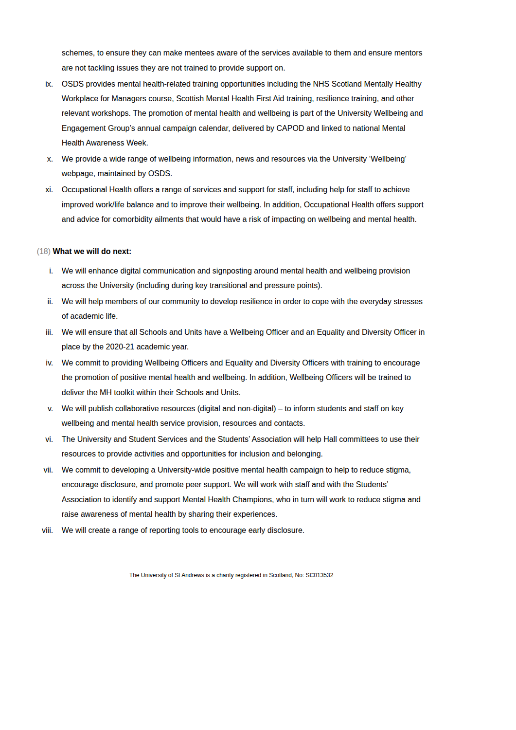schemes, to ensure they can make mentees aware of the services available to them and ensure mentors are not tackling issues they are not trained to provide support on.
ix. OSDS provides mental health-related training opportunities including the NHS Scotland Mentally Healthy Workplace for Managers course, Scottish Mental Health First Aid training, resilience training, and other relevant workshops. The promotion of mental health and wellbeing is part of the University Wellbeing and Engagement Group’s annual campaign calendar, delivered by CAPOD and linked to national Mental Health Awareness Week.
x. We provide a wide range of wellbeing information, news and resources via the University ‘Wellbeing’ webpage, maintained by OSDS.
xi. Occupational Health offers a range of services and support for staff, including help for staff to achieve improved work/life balance and to improve their wellbeing. In addition, Occupational Health offers support and advice for comorbidity ailments that would have a risk of impacting on wellbeing and mental health.
(18) What we will do next:
i. We will enhance digital communication and signposting around mental health and wellbeing provision across the University (including during key transitional and pressure points).
ii. We will help members of our community to develop resilience in order to cope with the everyday stresses of academic life.
iii. We will ensure that all Schools and Units have a Wellbeing Officer and an Equality and Diversity Officer in place by the 2020-21 academic year.
iv. We commit to providing Wellbeing Officers and Equality and Diversity Officers with training to encourage the promotion of positive mental health and wellbeing. In addition, Wellbeing Officers will be trained to deliver the MH toolkit within their Schools and Units.
v. We will publish collaborative resources (digital and non-digital) – to inform students and staff on key wellbeing and mental health service provision, resources and contacts.
vi. The University and Student Services and the Students’ Association will help Hall committees to use their resources to provide activities and opportunities for inclusion and belonging.
vii. We commit to developing a University-wide positive mental health campaign to help to reduce stigma, encourage disclosure, and promote peer support. We will work with staff and with the Students’ Association to identify and support Mental Health Champions, who in turn will work to reduce stigma and raise awareness of mental health by sharing their experiences.
viii. We will create a range of reporting tools to encourage early disclosure.
The University of St Andrews is a charity registered in Scotland, No: SC013532